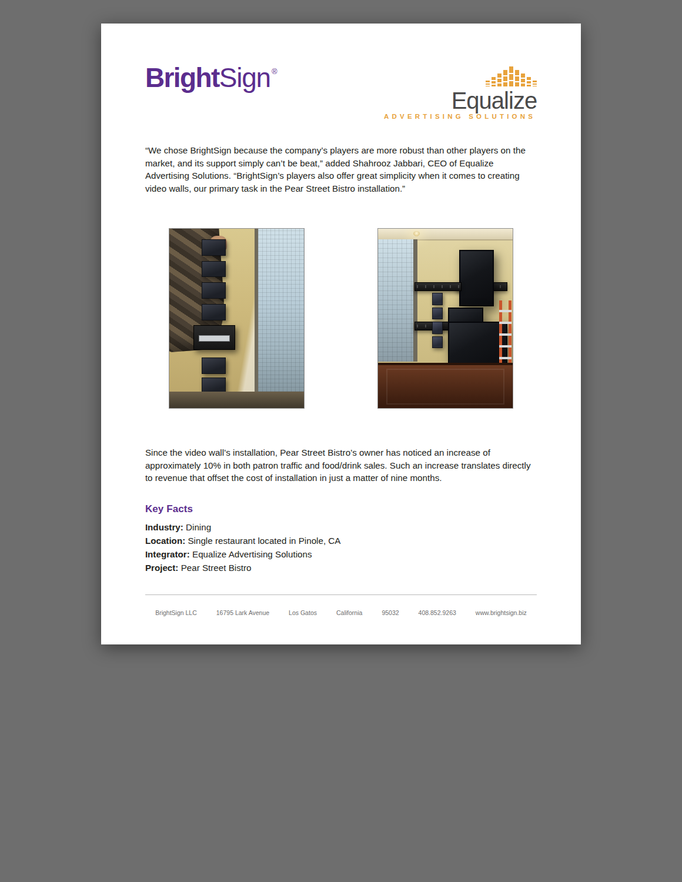BrightSign®
Equalize
ADVERTISING SOLUTIONS
“We chose BrightSign because the company’s players are more robust than other players on the market, and its support simply can’t be beat,” added Shahrooz Jabbari, CEO of Equalize Advertising Solutions. “BrightSign’s players also offer great simplicity when it comes to creating video walls, our primary task in the Pear Street Bistro installation.”
Since the video wall’s installation, Pear Street Bistro’s owner has noticed an increase of approximately 10% in both patron traffic and food/drink sales. Such an increase translates directly to revenue that offset the cost of installation in just a matter of nine months.
Key Facts
Industry: Dining
Location: Single restaurant located in Pinole, CA
Integrator: Equalize Advertising Solutions
Project: Pear Street Bistro
BrightSign LLC 16795 Lark Avenue Los Gatos California 95032 408.852.9263 www.brightsign.biz